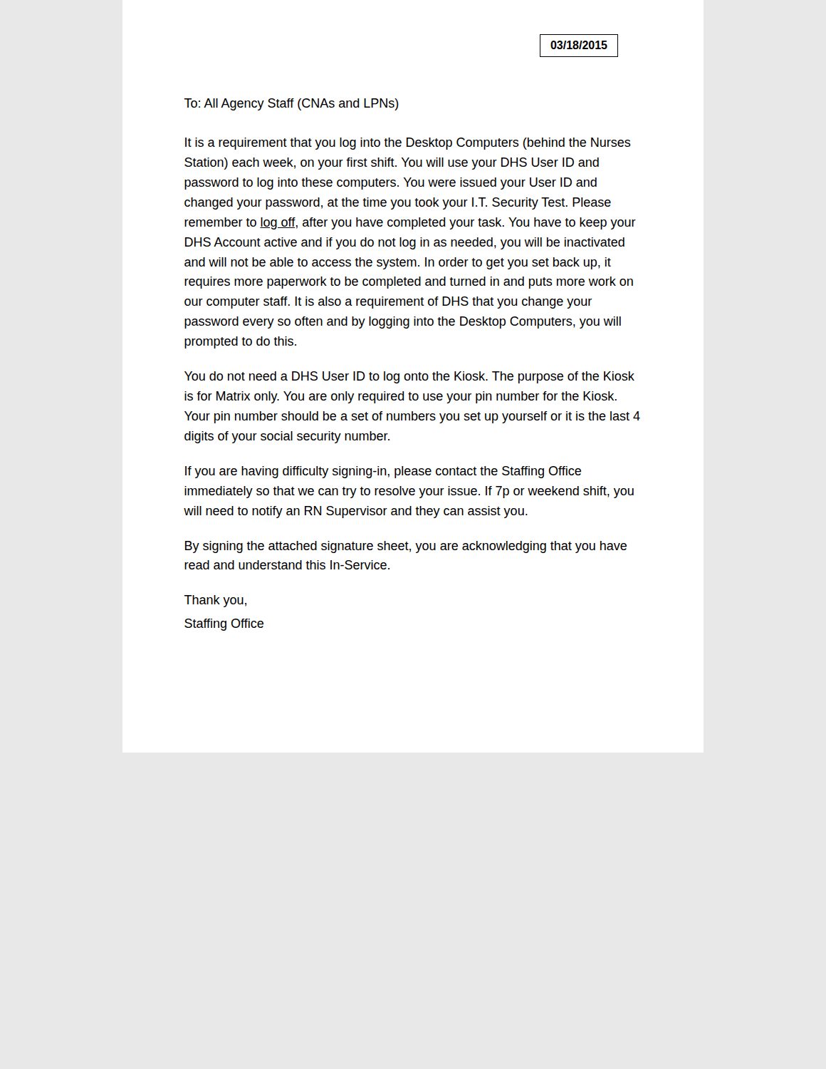03/18/2015
To: All Agency Staff (CNAs and LPNs)
It is a requirement that you log into the Desktop Computers (behind the Nurses Station) each week, on your first shift. You will use your DHS User ID and password to log into these computers. You were issued your User ID and changed your password, at the time you took your I.T. Security Test. Please remember to log off, after you have completed your task. You have to keep your DHS Account active and if you do not log in as needed, you will be inactivated and will not be able to access the system. In order to get you set back up, it requires more paperwork to be completed and turned in and puts more work on our computer staff. It is also a requirement of DHS that you change your password every so often and by logging into the Desktop Computers, you will prompted to do this.
You do not need a DHS User ID to log onto the Kiosk. The purpose of the Kiosk is for Matrix only. You are only required to use your pin number for the Kiosk. Your pin number should be a set of numbers you set up yourself or it is the last 4 digits of your social security number.
If you are having difficulty signing-in, please contact the Staffing Office immediately so that we can try to resolve your issue. If 7p or weekend shift, you will need to notify an RN Supervisor and they can assist you.
By signing the attached signature sheet, you are acknowledging that you have read and understand this In-Service.
Thank you,
Staffing Office